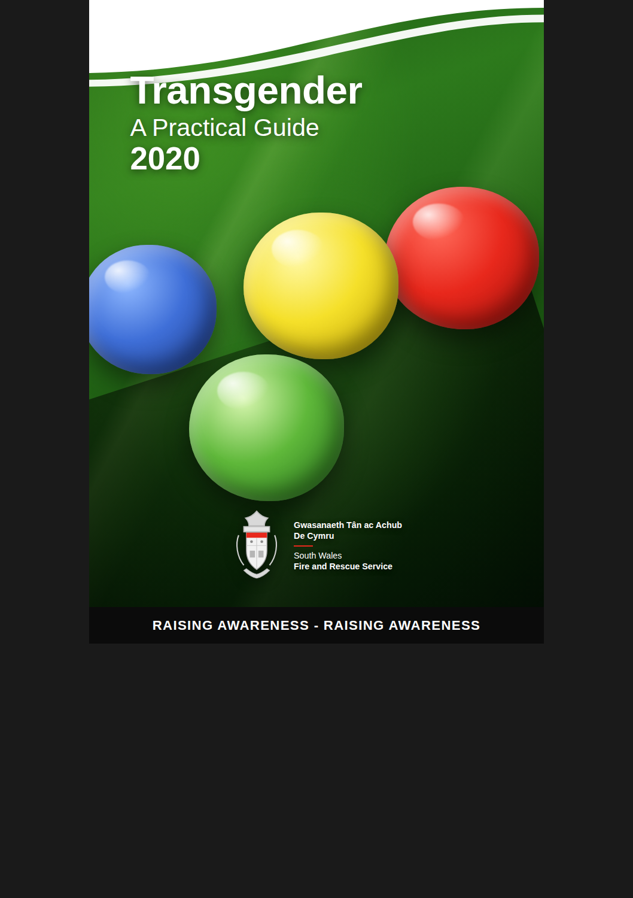Transgender
A Practical Guide
2020
Gwasanaeth Tân ac Achub
De Cymru
South Wales
Fire and Rescue Service
RAISING AWARENESS - RAISING AWARENESS